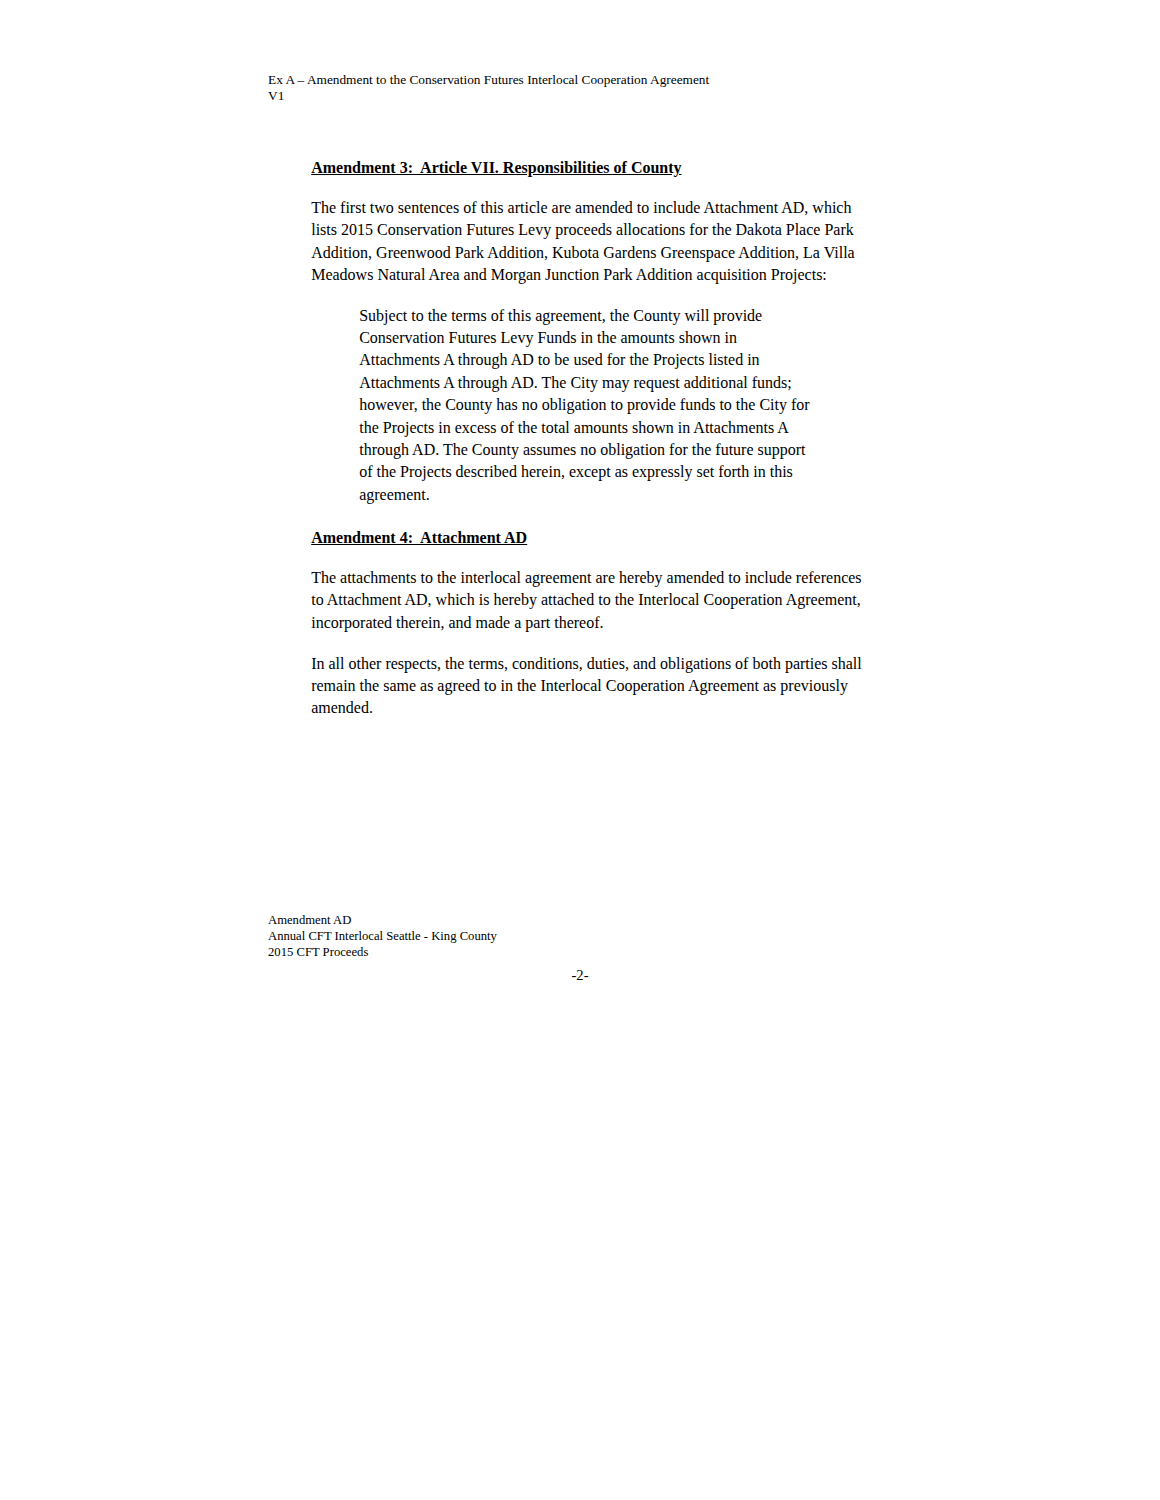Ex A – Amendment to the Conservation Futures Interlocal Cooperation Agreement
V1
Amendment 3: Article VII. Responsibilities of County
The first two sentences of this article are amended to include Attachment AD, which lists 2015 Conservation Futures Levy proceeds allocations for the Dakota Place Park Addition, Greenwood Park Addition, Kubota Gardens Greenspace Addition, La Villa Meadows Natural Area and Morgan Junction Park Addition acquisition Projects:
Subject to the terms of this agreement, the County will provide Conservation Futures Levy Funds in the amounts shown in Attachments A through AD to be used for the Projects listed in Attachments A through AD. The City may request additional funds; however, the County has no obligation to provide funds to the City for the Projects in excess of the total amounts shown in Attachments A through AD. The County assumes no obligation for the future support of the Projects described herein, except as expressly set forth in this agreement.
Amendment 4: Attachment AD
The attachments to the interlocal agreement are hereby amended to include references to Attachment AD, which is hereby attached to the Interlocal Cooperation Agreement, incorporated therein, and made a part thereof.
In all other respects, the terms, conditions, duties, and obligations of both parties shall remain the same as agreed to in the Interlocal Cooperation Agreement as previously amended.
Amendment AD
Annual CFT Interlocal Seattle - King County
2015 CFT Proceeds
-2-